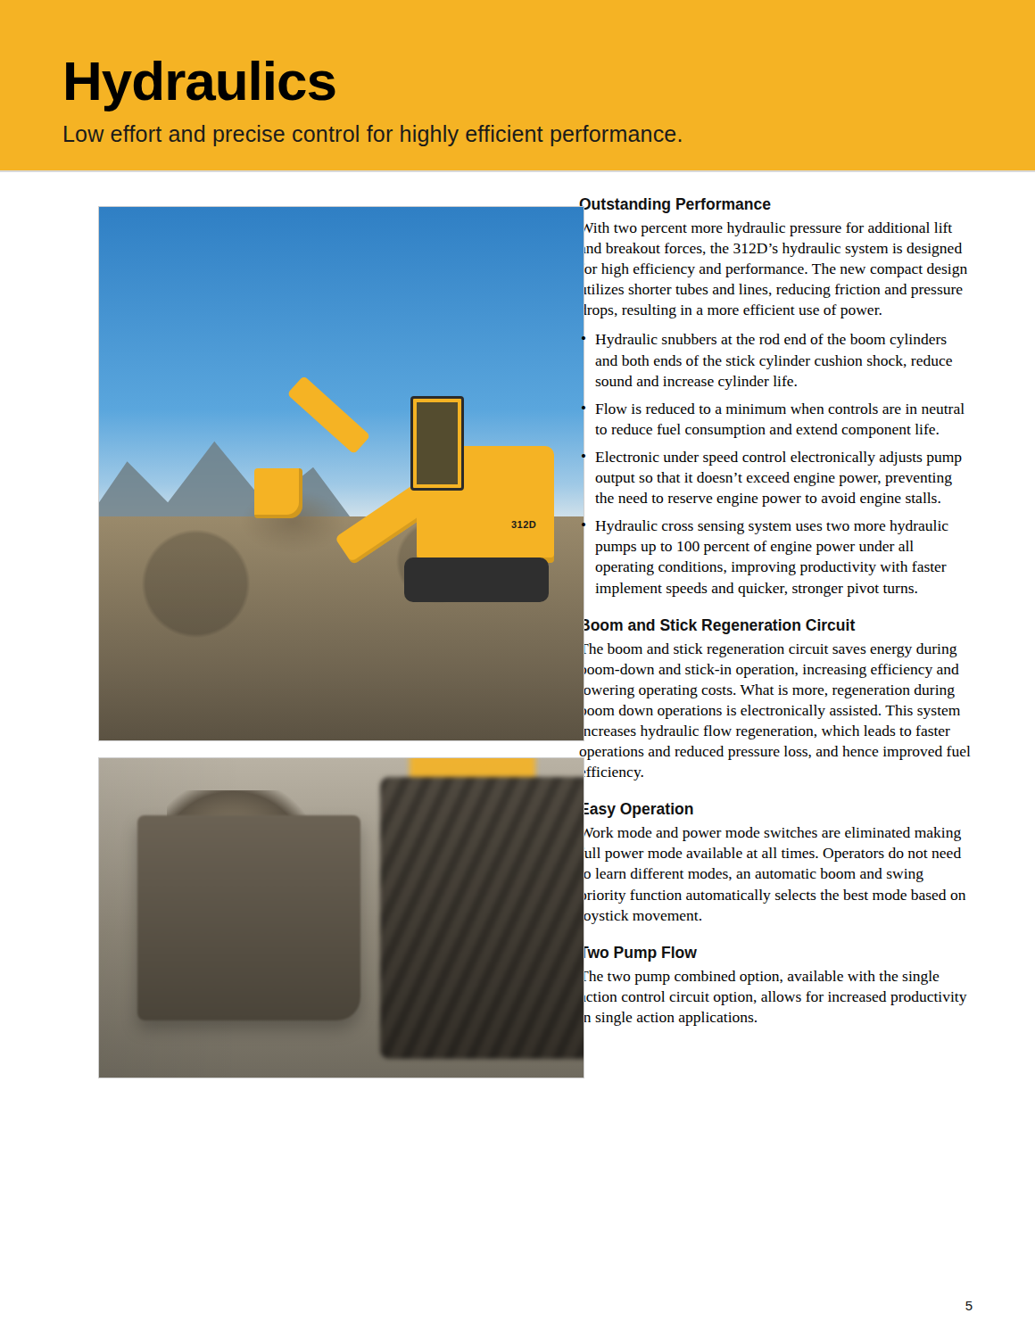Hydraulics
Low effort and precise control for highly efficient performance.
312D
Outstanding Performance
With two percent more hydraulic pressure for additional lift and breakout forces, the 312D’s hydraulic system is designed for high efficiency and performance. The new compact design utilizes shorter tubes and lines, reducing friction and pressure drops, resulting in a more efficient use of power.
Hydraulic snubbers at the rod end of the boom cylinders and both ends of the stick cylinder cushion shock, reduce sound and increase cylinder life.
Flow is reduced to a minimum when controls are in neutral to reduce fuel consumption and extend component life.
Electronic under speed control electronically adjusts pump output so that it doesn’t exceed engine power, preventing the need to reserve engine power to avoid engine stalls.
Hydraulic cross sensing system uses two more hydraulic pumps up to 100 percent of engine power under all operating conditions, improving productivity with faster implement speeds and quicker, stronger pivot turns.
Boom and Stick Regeneration Circuit
The boom and stick regeneration circuit saves energy during boom-down and stick-in operation, increasing efficiency and lowering operating costs. What is more, regeneration during boom down operations is electronically assisted. This system increases hydraulic flow regeneration, which leads to faster operations and reduced pressure loss, and hence improved fuel efficiency.
Easy Operation
Work mode and power mode switches are eliminated making full power mode available at all times. Operators do not need to learn different modes, an automatic boom and swing priority function automatically selects the best mode based on joystick movement.
Two Pump Flow
The two pump combined option, available with the single action control circuit option, allows for increased productivity in single action applications.
5